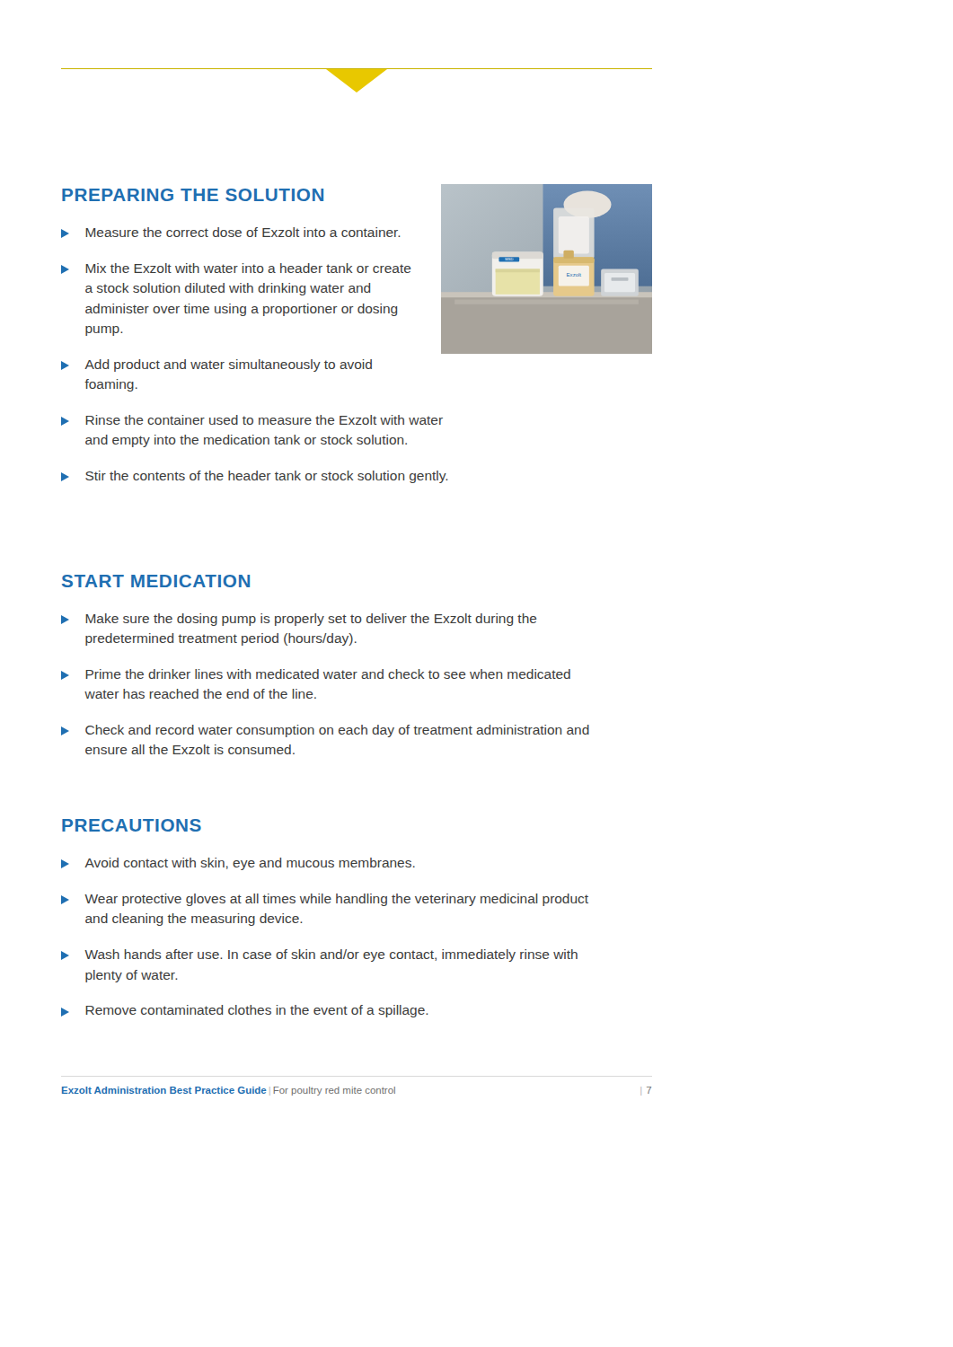Preparing the solution
Measure the correct dose of Exzolt into a container.
Mix the Exzolt with water into a header tank or create a stock solution diluted with drinking water and administer over time using a proportioner or dosing pump.
Add product and water simultaneously to avoid foaming.
Rinse the container used to measure the Exzolt with water and empty into the medication tank or stock solution.
Stir the contents of the header tank or stock solution gently.
Start medication
Make sure the dosing pump is properly set to deliver the Exzolt during the predetermined treatment period (hours/day).
Prime the drinker lines with medicated water and check to see when medicated water has reached the end of the line.
Check and record water consumption on each day of treatment administration and ensure all the Exzolt is consumed.
Precautions
Avoid contact with skin, eye and mucous membranes.
Wear protective gloves at all times while handling the veterinary medicinal product and cleaning the measuring device.
Wash hands after use. In case of skin and/or eye contact, immediately rinse with plenty of water.
Remove contaminated clothes in the event of a spillage.
Exzolt Administration Best Practice Guide|For poultry red mite control
|7